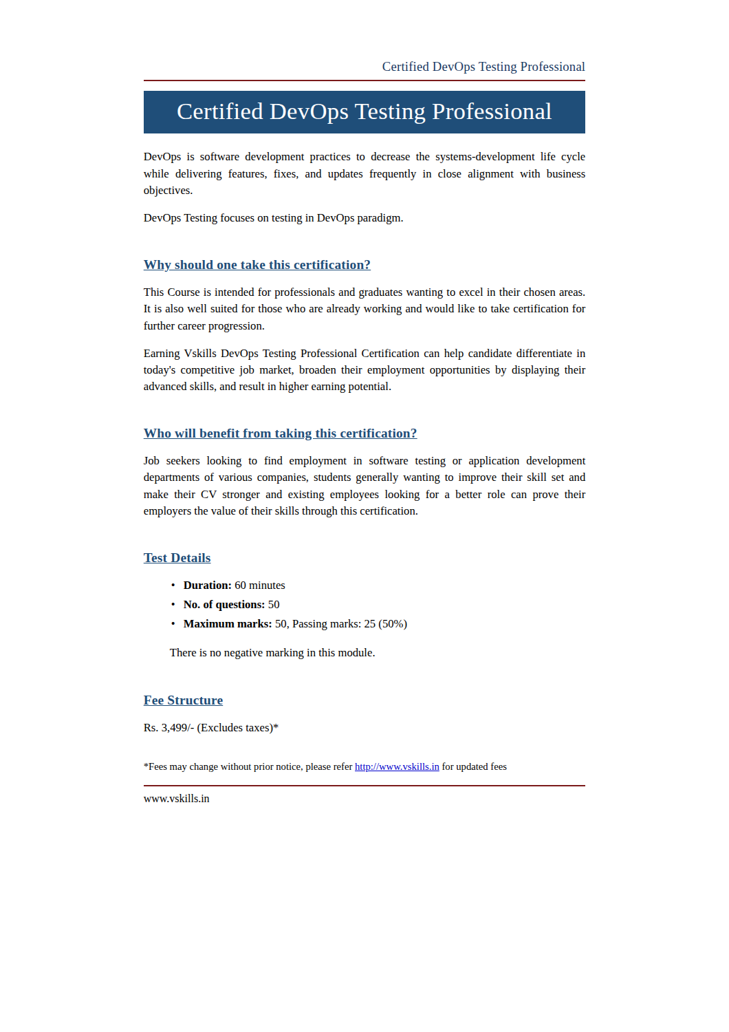Certified DevOps Testing Professional
Certified DevOps Testing Professional
DevOps is software development practices to decrease the systems-development life cycle while delivering features, fixes, and updates frequently in close alignment with business objectives.
DevOps Testing focuses on testing in DevOps paradigm.
Why should one take this certification?
This Course is intended for professionals and graduates wanting to excel in their chosen areas. It is also well suited for those who are already working and would like to take certification for further career progression.
Earning Vskills DevOps Testing Professional Certification can help candidate differentiate in today's competitive job market, broaden their employment opportunities by displaying their advanced skills, and result in higher earning potential.
Who will benefit from taking this certification?
Job seekers looking to find employment in software testing or application development departments of various companies, students generally wanting to improve their skill set and make their CV stronger and existing employees looking for a better role can prove their employers the value of their skills through this certification.
Test Details
Duration: 60 minutes
No. of questions: 50
Maximum marks: 50, Passing marks: 25 (50%)
There is no negative marking in this module.
Fee Structure
Rs. 3,499/- (Excludes taxes)*
*Fees may change without prior notice, please refer http://www.vskills.in for updated fees
www.vskills.in